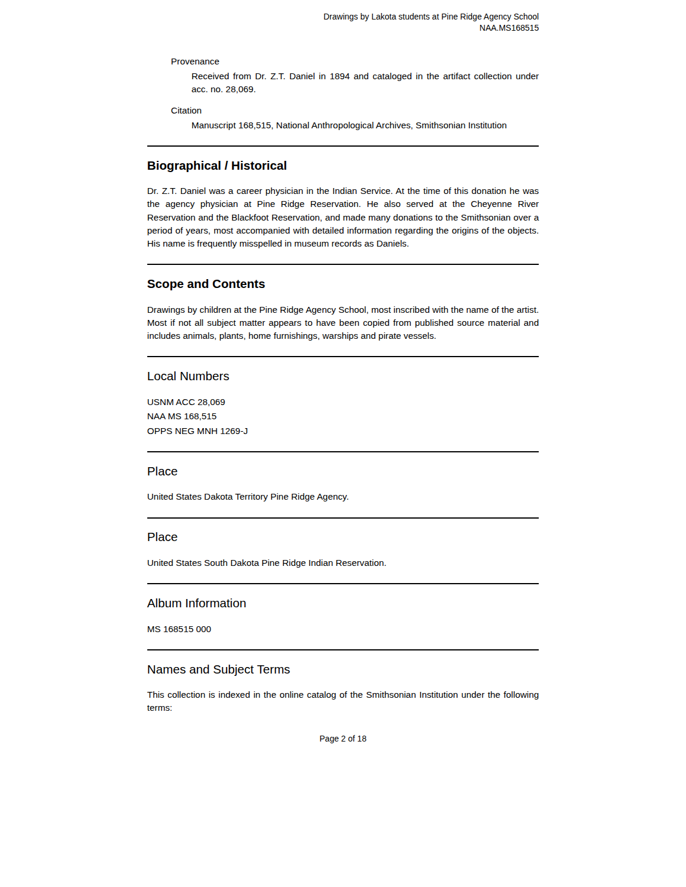Drawings by Lakota students at Pine Ridge Agency School
NAA.MS168515
Provenance
Received from Dr. Z.T. Daniel in 1894 and cataloged in the artifact collection under acc. no. 28,069.
Citation
Manuscript 168,515, National Anthropological Archives, Smithsonian Institution
Biographical / Historical
Dr. Z.T. Daniel was a career physician in the Indian Service. At the time of this donation he was the agency physician at Pine Ridge Reservation. He also served at the Cheyenne River Reservation and the Blackfoot Reservation, and made many donations to the Smithsonian over a period of years, most accompanied with detailed information regarding the origins of the objects. His name is frequently misspelled in museum records as Daniels.
Scope and Contents
Drawings by children at the Pine Ridge Agency School, most inscribed with the name of the artist. Most if not all subject matter appears to have been copied from published source material and includes animals, plants, home furnishings, warships and pirate vessels.
Local Numbers
USNM ACC 28,069
NAA MS 168,515
OPPS NEG MNH 1269-J
Place
United States Dakota Territory Pine Ridge Agency.
Place
United States South Dakota Pine Ridge Indian Reservation.
Album Information
MS 168515 000
Names and Subject Terms
This collection is indexed in the online catalog of the Smithsonian Institution under the following terms:
Page 2 of 18